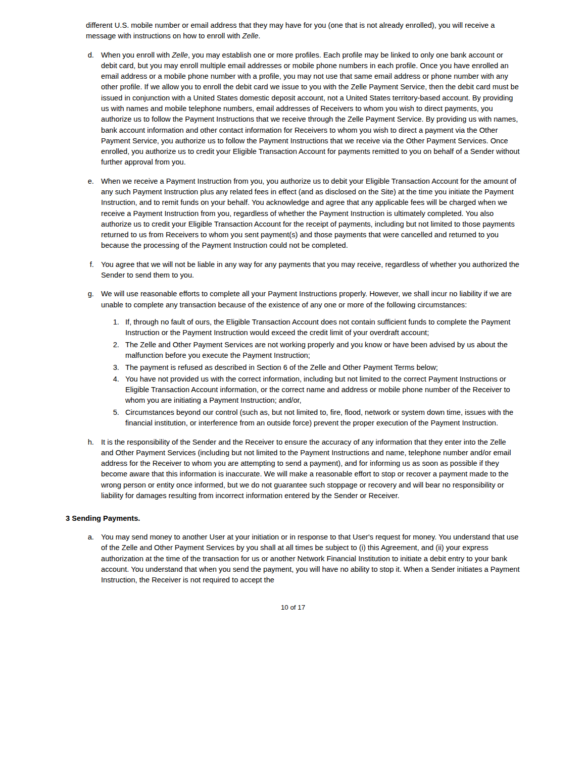different U.S. mobile number or email address that they may have for you (one that is not already enrolled), you will receive a message with instructions on how to enroll with Zelle.
When you enroll with Zelle, you may establish one or more profiles. Each profile may be linked to only one bank account or debit card, but you may enroll multiple email addresses or mobile phone numbers in each profile. Once you have enrolled an email address or a mobile phone number with a profile, you may not use that same email address or phone number with any other profile. If we allow you to enroll the debit card we issue to you with the Zelle Payment Service, then the debit card must be issued in conjunction with a United States domestic deposit account, not a United States territory-based account. By providing us with names and mobile telephone numbers, email addresses of Receivers to whom you wish to direct payments, you authorize us to follow the Payment Instructions that we receive through the Zelle Payment Service. By providing us with names, bank account information and other contact information for Receivers to whom you wish to direct a payment via the Other Payment Service, you authorize us to follow the Payment Instructions that we receive via the Other Payment Services. Once enrolled, you authorize us to credit your Eligible Transaction Account for payments remitted to you on behalf of a Sender without further approval from you.
When we receive a Payment Instruction from you, you authorize us to debit your Eligible Transaction Account for the amount of any such Payment Instruction plus any related fees in effect (and as disclosed on the Site) at the time you initiate the Payment Instruction, and to remit funds on your behalf. You acknowledge and agree that any applicable fees will be charged when we receive a Payment Instruction from you, regardless of whether the Payment Instruction is ultimately completed. You also authorize us to credit your Eligible Transaction Account for the receipt of payments, including but not limited to those payments returned to us from Receivers to whom you sent payment(s) and those payments that were cancelled and returned to you because the processing of the Payment Instruction could not be completed.
You agree that we will not be liable in any way for any payments that you may receive, regardless of whether you authorized the Sender to send them to you.
We will use reasonable efforts to complete all your Payment Instructions properly. However, we shall incur no liability if we are unable to complete any transaction because of the existence of any one or more of the following circumstances:
If, through no fault of ours, the Eligible Transaction Account does not contain sufficient funds to complete the Payment Instruction or the Payment Instruction would exceed the credit limit of your overdraft account;
The Zelle and Other Payment Services are not working properly and you know or have been advised by us about the malfunction before you execute the Payment Instruction;
The payment is refused as described in Section 6 of the Zelle and Other Payment Terms below;
You have not provided us with the correct information, including but not limited to the correct Payment Instructions or Eligible Transaction Account information, or the correct name and address or mobile phone number of the Receiver to whom you are initiating a Payment Instruction; and/or,
Circumstances beyond our control (such as, but not limited to, fire, flood, network or system down time, issues with the financial institution, or interference from an outside force) prevent the proper execution of the Payment Instruction.
It is the responsibility of the Sender and the Receiver to ensure the accuracy of any information that they enter into the Zelle and Other Payment Services (including but not limited to the Payment Instructions and name, telephone number and/or email address for the Receiver to whom you are attempting to send a payment), and for informing us as soon as possible if they become aware that this information is inaccurate. We will make a reasonable effort to stop or recover a payment made to the wrong person or entity once informed, but we do not guarantee such stoppage or recovery and will bear no responsibility or liability for damages resulting from incorrect information entered by the Sender or Receiver.
3 Sending Payments.
You may send money to another User at your initiation or in response to that User's request for money. You understand that use of the Zelle and Other Payment Services by you shall at all times be subject to (i) this Agreement, and (ii) your express authorization at the time of the transaction for us or another Network Financial Institution to initiate a debit entry to your bank account. You understand that when you send the payment, you will have no ability to stop it. When a Sender initiates a Payment Instruction, the Receiver is not required to accept the
10 of 17